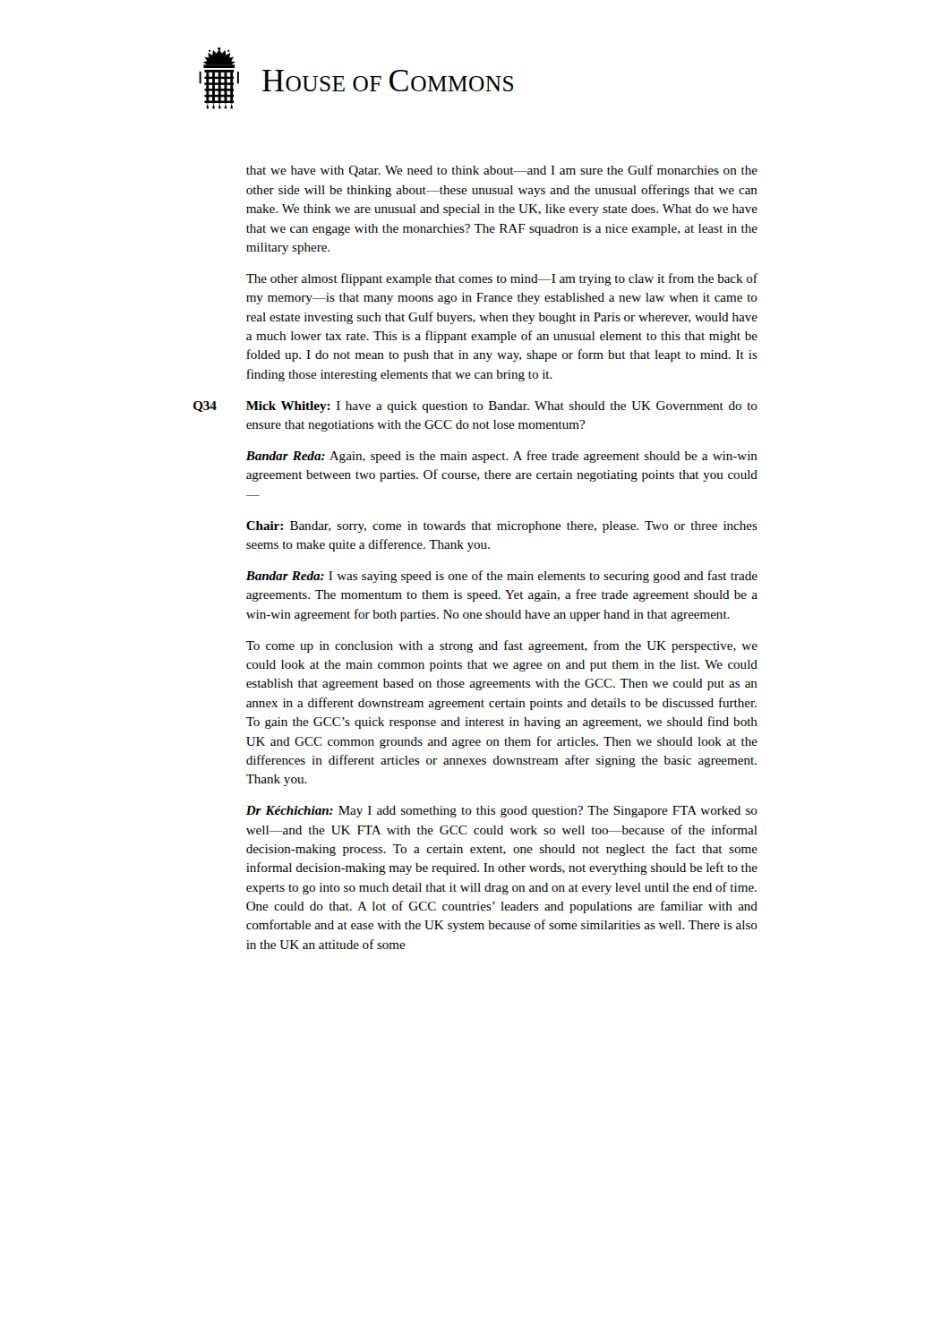HOUSE OF COMMONS
that we have with Qatar. We need to think about—and I am sure the Gulf monarchies on the other side will be thinking about—these unusual ways and the unusual offerings that we can make. We think we are unusual and special in the UK, like every state does. What do we have that we can engage with the monarchies? The RAF squadron is a nice example, at least in the military sphere.
The other almost flippant example that comes to mind—I am trying to claw it from the back of my memory—is that many moons ago in France they established a new law when it came to real estate investing such that Gulf buyers, when they bought in Paris or wherever, would have a much lower tax rate. This is a flippant example of an unusual element to this that might be folded up. I do not mean to push that in any way, shape or form but that leapt to mind. It is finding those interesting elements that we can bring to it.
Q34
Mick Whitley: I have a quick question to Bandar. What should the UK Government do to ensure that negotiations with the GCC do not lose momentum?
Bandar Reda: Again, speed is the main aspect. A free trade agreement should be a win-win agreement between two parties. Of course, there are certain negotiating points that you could—
Chair: Bandar, sorry, come in towards that microphone there, please. Two or three inches seems to make quite a difference. Thank you.
Bandar Reda: I was saying speed is one of the main elements to securing good and fast trade agreements. The momentum to them is speed. Yet again, a free trade agreement should be a win-win agreement for both parties. No one should have an upper hand in that agreement.
To come up in conclusion with a strong and fast agreement, from the UK perspective, we could look at the main common points that we agree on and put them in the list. We could establish that agreement based on those agreements with the GCC. Then we could put as an annex in a different downstream agreement certain points and details to be discussed further. To gain the GCC’s quick response and interest in having an agreement, we should find both UK and GCC common grounds and agree on them for articles. Then we should look at the differences in different articles or annexes downstream after signing the basic agreement. Thank you.
Dr Kéchichian: May I add something to this good question? The Singapore FTA worked so well—and the UK FTA with the GCC could work so well too—because of the informal decision-making process. To a certain extent, one should not neglect the fact that some informal decision-making may be required. In other words, not everything should be left to the experts to go into so much detail that it will drag on and on at every level until the end of time. One could do that. A lot of GCC countries’ leaders and populations are familiar with and comfortable and at ease with the UK system because of some similarities as well. There is also in the UK an attitude of some